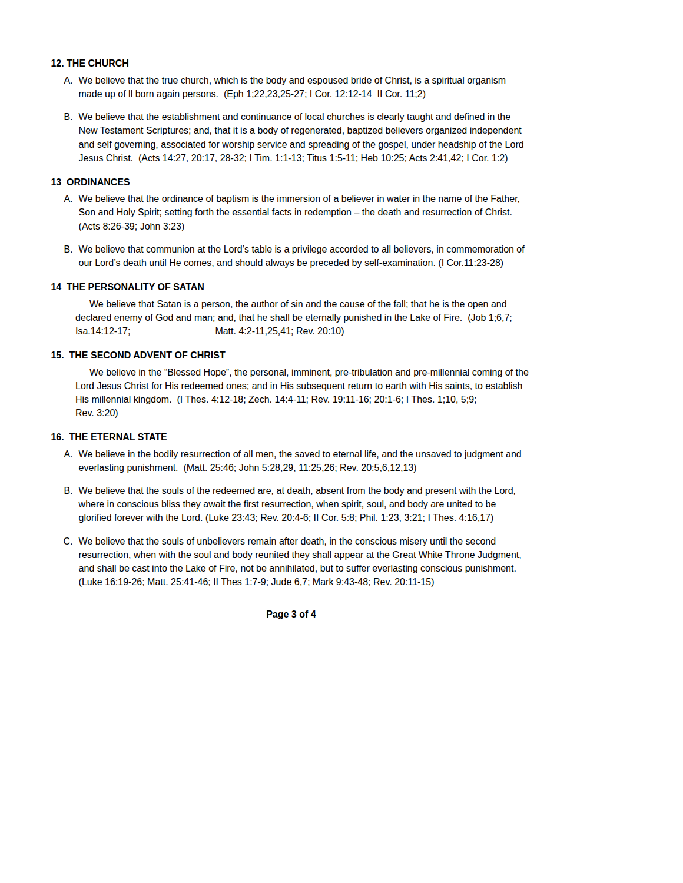12. The Church
We believe that the true church, which is the body and espoused bride of Christ, is a spiritual organism made up of ll born again persons. (Eph 1;22,23,25-27; I Cor. 12:12-14 II Cor. 11;2)
We believe that the establishment and continuance of local churches is clearly taught and defined in the New Testament Scriptures; and, that it is a body of regenerated, baptized believers organized independent and self governing, associated for worship service and spreading of the gospel, under headship of the Lord Jesus Christ. (Acts 14:27, 20:17, 28-32; I Tim. 1:1-13; Titus 1:5-11; Heb 10:25; Acts 2:41,42; I Cor. 1:2)
13 Ordinances
We believe that the ordinance of baptism is the immersion of a believer in water in the name of the Father, Son and Holy Spirit; setting forth the essential facts in redemption – the death and resurrection of Christ.
(Acts 8:26-39; John 3:23)
We believe that communion at the Lord’s table is a privilege accorded to all believers, in commemoration of our Lord’s death until He comes, and should always be preceded by self-examination. (I Cor.11:23-28)
14 The Personality of Satan
We believe that Satan is a person, the author of sin and the cause of the fall; that he is the open and declared enemy of God and man; and, that he shall be eternally punished in the Lake of Fire. (Job 1;6,7; Isa.14:12-17; Matt. 4:2-11,25,41; Rev. 20:10)
15. The Second Advent of Christ
We believe in the “Blessed Hope”, the personal, imminent, pre-tribulation and pre-millennial coming of the Lord Jesus Christ for His redeemed ones; and in His subsequent return to earth with His saints, to establish His millennial kingdom. (I Thes. 4:12-18; Zech. 14:4-11; Rev. 19:11-16; 20:1-6; I Thes. 1;10, 5;9;
Rev. 3:20)
16. The Eternal State
We believe in the bodily resurrection of all men, the saved to eternal life, and the unsaved to judgment and everlasting punishment. (Matt. 25:46; John 5:28,29, 11:25,26; Rev. 20:5,6,12,13)
We believe that the souls of the redeemed are, at death, absent from the body and present with the Lord, where in conscious bliss they await the first resurrection, when spirit, soul, and body are united to be glorified forever with the Lord. (Luke 23:43; Rev. 20:4-6; II Cor. 5:8; Phil. 1:23, 3:21; I Thes. 4:16,17)
We believe that the souls of unbelievers remain after death, in the conscious misery until the second resurrection, when with the soul and body reunited they shall appear at the Great White Throne Judgment, and shall be cast into the Lake of Fire, not be annihilated, but to suffer everlasting conscious punishment. (Luke 16:19-26; Matt. 25:41-46; II Thes 1:7-9; Jude 6,7; Mark 9:43-48; Rev. 20:11-15)
Page 3 of 4